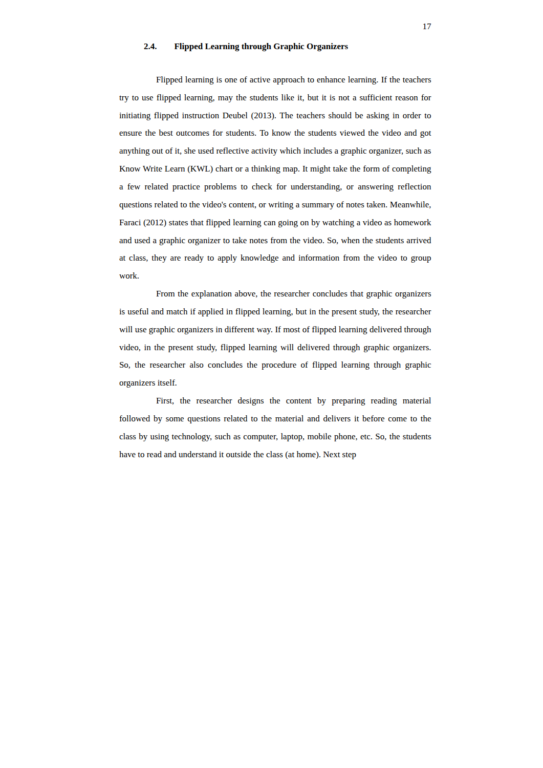17
2.4. Flipped Learning through Graphic Organizers
Flipped learning is one of active approach to enhance learning. If the teachers try to use flipped learning, may the students like it, but it is not a sufficient reason for initiating flipped instruction Deubel (2013). The teachers should be asking in order to ensure the best outcomes for students. To know the students viewed the video and got anything out of it, she used reflective activity which includes a graphic organizer, such as Know Write Learn (KWL) chart or a thinking map. It might take the form of completing a few related practice problems to check for understanding, or answering reflection questions related to the video's content, or writing a summary of notes taken. Meanwhile, Faraci (2012) states that flipped learning can going on by watching a video as homework and used a graphic organizer to take notes from the video. So, when the students arrived at class, they are ready to apply knowledge and information from the video to group work.
From the explanation above, the researcher concludes that graphic organizers is useful and match if applied in flipped learning, but in the present study, the researcher will use graphic organizers in different way. If most of flipped learning delivered through video, in the present study, flipped learning will delivered through graphic organizers. So, the researcher also concludes the procedure of flipped learning through graphic organizers itself.
First, the researcher designs the content by preparing reading material followed by some questions related to the material and delivers it before come to the class by using technology, such as computer, laptop, mobile phone, etc. So, the students have to read and understand it outside the class (at home). Next step